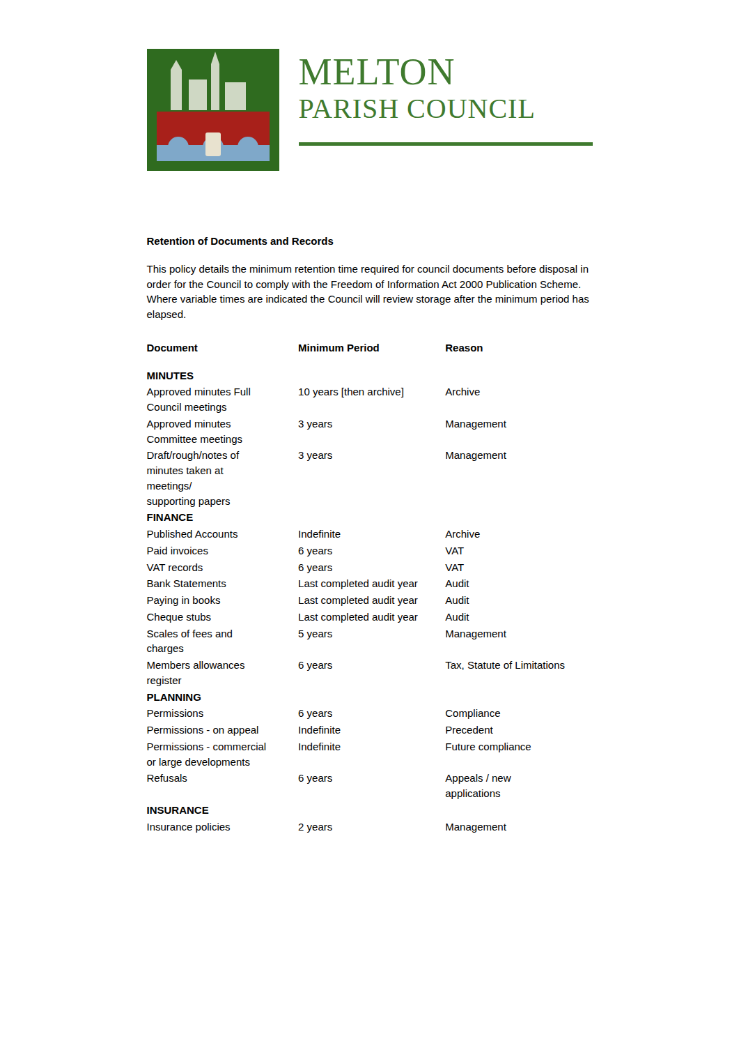MELTON
PARISH COUNCIL
Retention of Documents and Records
This policy details the minimum retention time required for council documents before disposal in order for the Council to comply with the Freedom of Information Act 2000 Publication Scheme. Where variable times are indicated the Council will review storage after the minimum period has elapsed.
| Document | Minimum Period | Reason |
| MINUTES | | |
| Approved minutes Full Council meetings | 10 years [then archive] | Archive |
| Approved minutes Committee meetings | 3 years | Management |
| Draft/rough/notes of minutes taken at meetings/ supporting papers | 3 years | Management |
| FINANCE | | |
| Published Accounts | Indefinite | Archive |
| Paid invoices | 6 years | VAT |
| VAT records | 6 years | VAT |
| Bank Statements | Last completed audit year | Audit |
| Paying in books | Last completed audit year | Audit |
| Cheque stubs | Last completed audit year | Audit |
| Scales of fees and charges | 5 years | Management |
| Members allowances register | 6 years | Tax, Statute of Limitations |
| PLANNING | | |
| Permissions | 6 years | Compliance |
| Permissions - on appeal | Indefinite | Precedent |
| Permissions - commercial or large developments | Indefinite | Future compliance |
| Refusals | 6 years | Appeals / new applications |
| INSURANCE | | |
| Insurance policies | 2 years | Management |